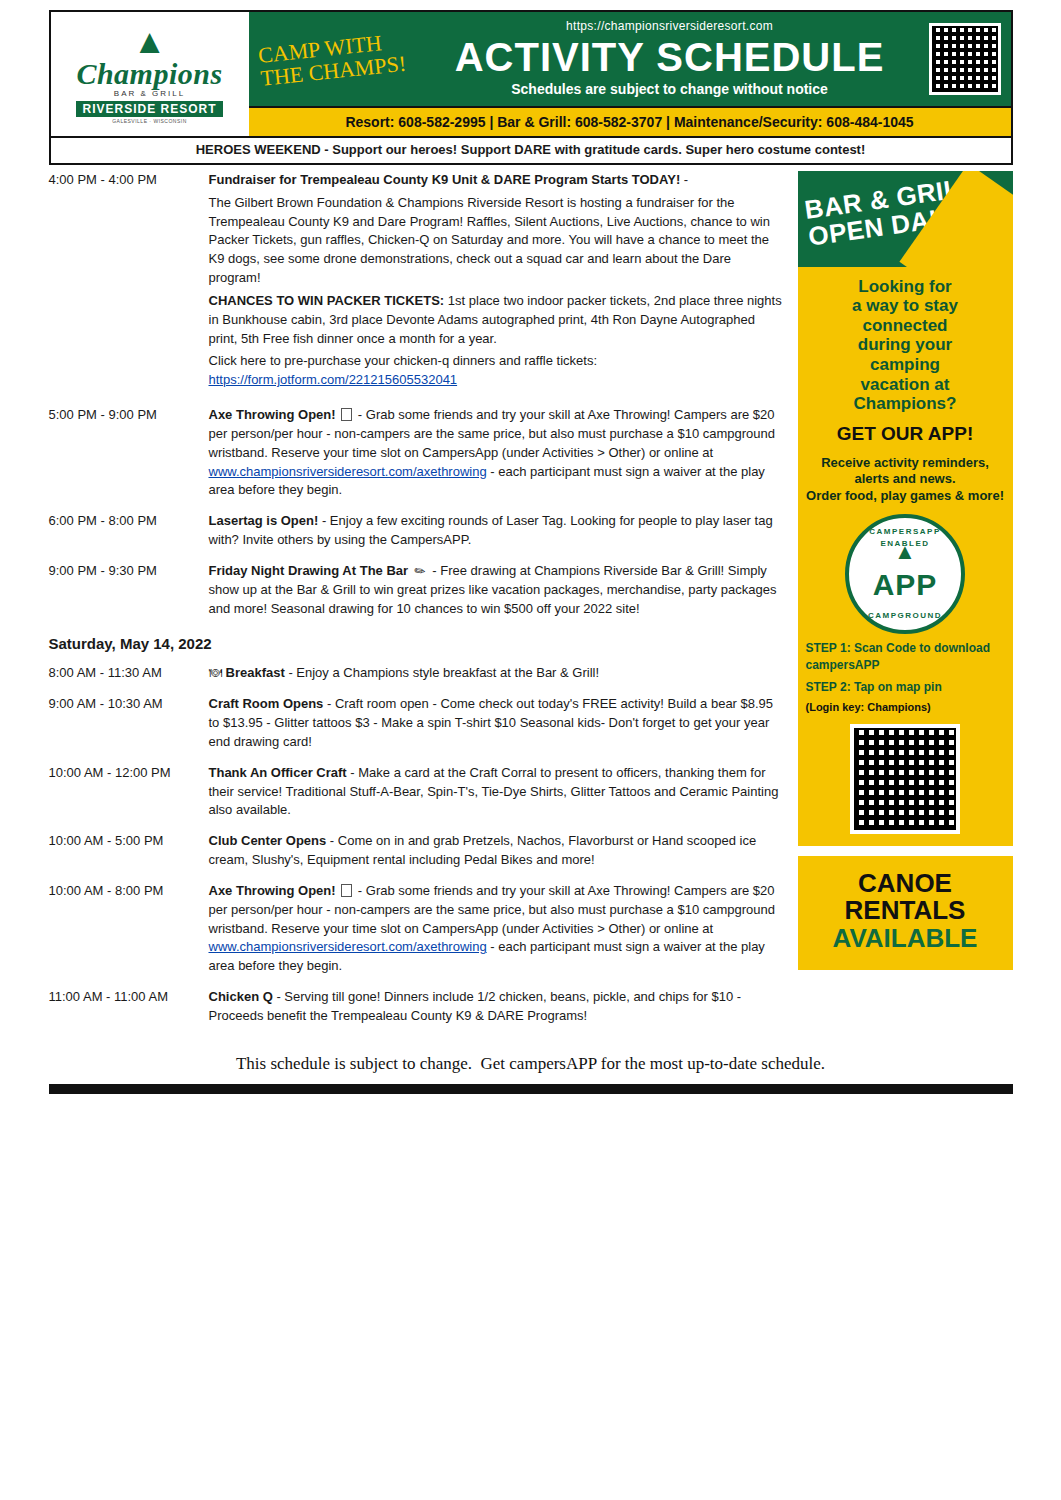▲
Champions
BAR & GRILL
RIVERSIDE RESORT
GALESVILLE · WISCONSIN
CAMP WITH
THE CHAMPS!
https://championsriversideresort.com
ACTIVITY SCHEDULE
Schedules are subject to change without notice
Resort: 608-582-2995 | Bar & Grill: 608-582-3707 | Maintenance/Security: 608-484-1045
HEROES WEEKEND - Support our heroes! Support DARE with gratitude cards. Super hero costume contest!
4:00 PM - 4:00 PM
Fundraiser for Trempealeau County K9 Unit & DARE Program Starts TODAY! -
The Gilbert Brown Foundation & Champions Riverside Resort is hosting a fundraiser for the Trempealeau County K9 and Dare Program! Raffles, Silent Auctions, Live Auctions, chance to win Packer Tickets, gun raffles, Chicken-Q on Saturday and more. You will have a chance to meet the K9 dogs, see some drone demonstrations, check out a squad car and learn about the Dare program!
CHANCES TO WIN PACKER TICKETS: 1st place two indoor packer tickets, 2nd place three nights in Bunkhouse cabin, 3rd place Devonte Adams autographed print, 4th Ron Dayne Autographed print, 5th Free fish dinner once a month for a year.
Click here to pre-purchase your chicken-q dinners and raffle tickets: https://form.jotform.com/221215605532041
5:00 PM - 9:00 PM
Axe Throwing Open! - Grab some friends and try your skill at Axe Throwing! Campers are $20 per person/per hour - non-campers are the same price, but also must purchase a $10 campground wristband. Reserve your time slot on CampersApp (under Activities > Other) or online at www.championsriversideresort.com/axethrowing - each participant must sign a waiver at the play area before they begin.
6:00 PM - 8:00 PM
Lasertag is Open! - Enjoy a few exciting rounds of Laser Tag. Looking for people to play laser tag with? Invite others by using the CampersAPP.
9:00 PM - 9:30 PM
Friday Night Drawing At The Bar ✎ - Free drawing at Champions Riverside Bar & Grill! Simply show up at the Bar & Grill to win great prizes like vacation packages, merchandise, party packages and more! Seasonal drawing for 10 chances to win $500 off your 2022 site!
Saturday, May 14, 2022
8:00 AM - 11:30 AM
🍽Breakfast - Enjoy a Champions style breakfast at the Bar & Grill!
9:00 AM - 10:30 AM
Craft Room Opens - Craft room open - Come check out today's FREE activity! Build a bear $8.95 to $13.95 - Glitter tattoos $3 - Make a spin T-shirt $10 Seasonal kids- Don't forget to get your year end drawing card!
10:00 AM - 12:00 PM
Thank An Officer Craft - Make a card at the Craft Corral to present to officers, thanking them for their service! Traditional Stuff-A-Bear, Spin-T's, Tie-Dye Shirts, Glitter Tattoos and Ceramic Painting also available.
10:00 AM - 5:00 PM
Club Center Opens - Come on in and grab Pretzels, Nachos, Flavorburst or Hand scooped ice cream, Slushy's, Equipment rental including Pedal Bikes and more!
10:00 AM - 8:00 PM
Axe Throwing Open! - Grab some friends and try your skill at Axe Throwing! Campers are $20 per person/per hour - non-campers are the same price, but also must purchase a $10 campground wristband. Reserve your time slot on CampersApp (under Activities > Other) or online at www.championsriversideresort.com/axethrowing - each participant must sign a waiver at the play area before they begin.
11:00 AM - 11:00 AM
Chicken Q - Serving till gone! Dinners include 1/2 chicken, beans, pickle, and chips for $10 - Proceeds benefit the Trempealeau County K9 & DARE Programs!
BAR & GRILL OPEN DAILY
Looking for
a way to stay
connected
during your
camping
vacation at
Champions?
GET OUR APP!
Receive activity reminders, alerts and news.
Order food, play games & more!
CAMPERSAPP ENABLED
▲
APP
CAMPGROUND
STEP 1: Scan Code to download campersAPP
STEP 2: Tap on map pin
(Login key: Champions)
CANOE
RENTALS
AVAILABLE
This schedule is subject to change. Get campersAPP for the most up-to-date schedule.